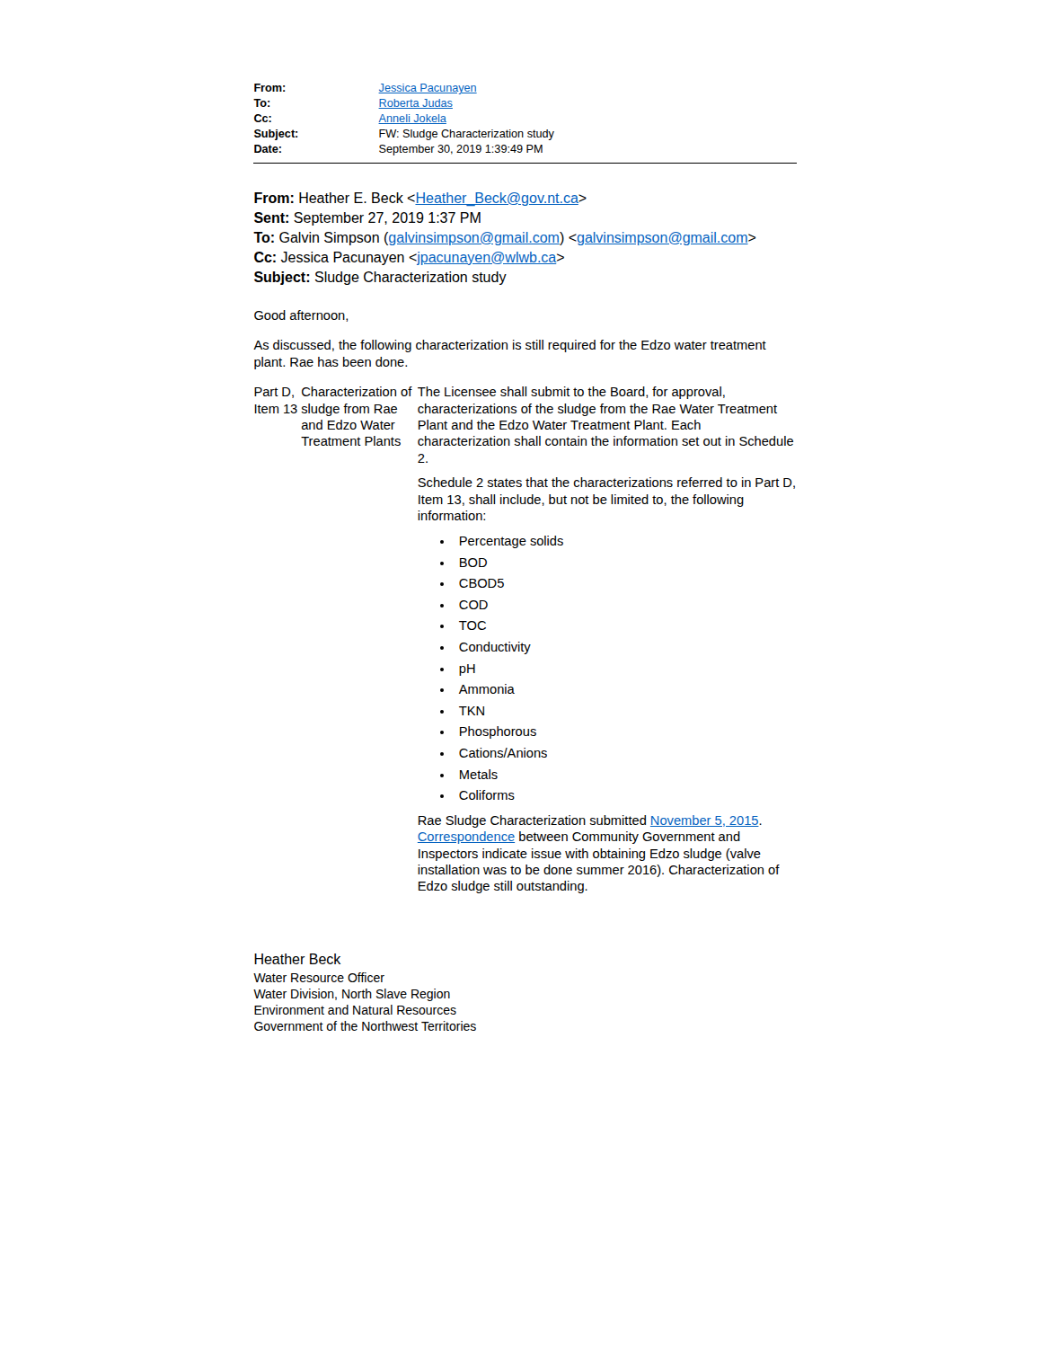| From: | Jessica Pacunayen |
| To: | Roberta Judas |
| Cc: | Anneli Jokela |
| Subject: | FW: Sludge Characterization study |
| Date: | September 30, 2019 1:39:49 PM |
From: Heather E. Beck <Heather_Beck@gov.nt.ca>
Sent: September 27, 2019 1:37 PM
To: Galvin Simpson (galvinsimpson@gmail.com) <galvinsimpson@gmail.com>
Cc: Jessica Pacunayen <jpacunayen@wlwb.ca>
Subject: Sludge Characterization study
Good afternoon,
As discussed, the following characterization is still required for the Edzo water treatment plant. Rae has been done.
| Part D, Item 13 | Characterization of sludge from Rae and Edzo Water Treatment Plants | The Licensee shall submit to the Board, for approval, characterizations of the sludge from the Rae Water Treatment Plant and the Edzo Water Treatment Plant. Each characterization shall contain the information set out in Schedule 2. Schedule 2 states that the characterizations referred to in Part D, Item 13, shall include, but not be limited to, the following information: Percentage solids BOD CBOD5 COD TOC Conductivity pH Ammonia TKN Phosphorous Cations/Anions Metals Coliforms Rae Sludge Characterization submitted November 5, 2015 . Correspondence between Community Government and Inspectors indicate issue with obtaining Edzo sludge (valve installation was to be done summer 2016). Characterization of Edzo sludge still outstanding. |
Heather Beck
Water Resource Officer
Water Division, North Slave Region
Environment and Natural Resources
Government of the Northwest Territories